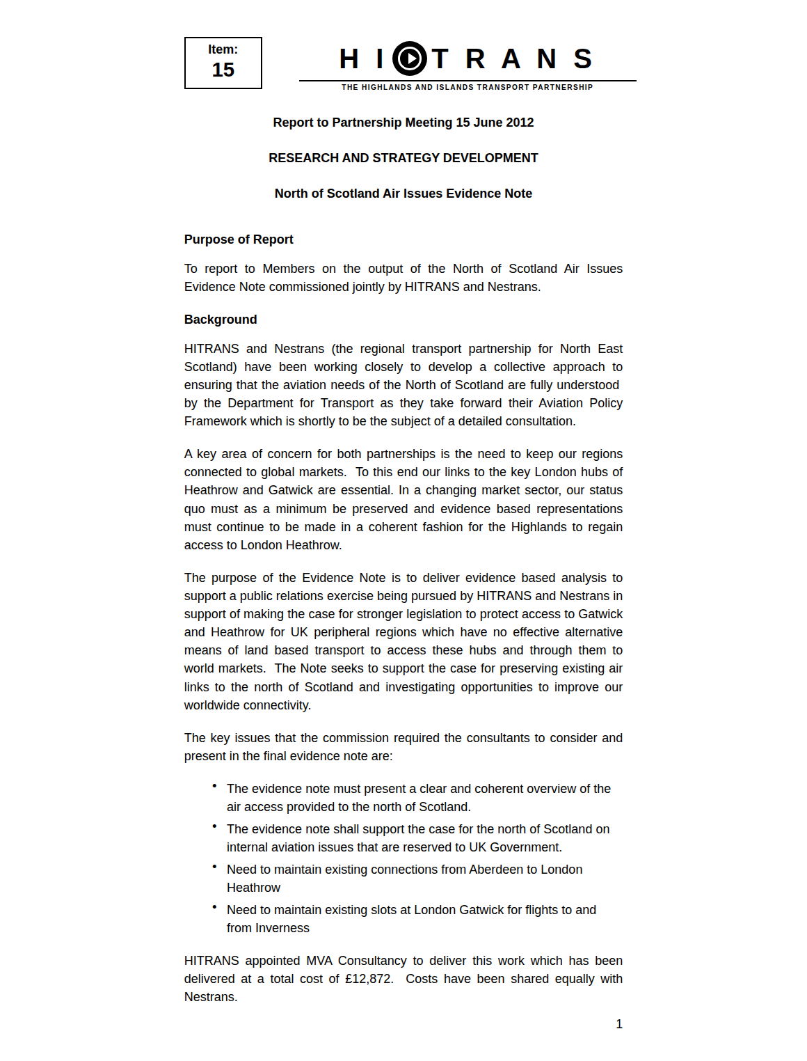Item:
15
H I T R A N S
THE HIGHLANDS AND ISLANDS TRANSPORT PARTNERSHIP
Report to Partnership Meeting 15 June 2012
RESEARCH AND STRATEGY DEVELOPMENT
North of Scotland Air Issues Evidence Note
Purpose of Report
To report to Members on the output of the North of Scotland Air Issues Evidence Note commissioned jointly by HITRANS and Nestrans.
Background
HITRANS and Nestrans (the regional transport partnership for North East Scotland) have been working closely to develop a collective approach to ensuring that the aviation needs of the North of Scotland are fully understood by the Department for Transport as they take forward their Aviation Policy Framework which is shortly to be the subject of a detailed consultation.
A key area of concern for both partnerships is the need to keep our regions connected to global markets. To this end our links to the key London hubs of Heathrow and Gatwick are essential. In a changing market sector, our status quo must as a minimum be preserved and evidence based representations must continue to be made in a coherent fashion for the Highlands to regain access to London Heathrow.
The purpose of the Evidence Note is to deliver evidence based analysis to support a public relations exercise being pursued by HITRANS and Nestrans in support of making the case for stronger legislation to protect access to Gatwick and Heathrow for UK peripheral regions which have no effective alternative means of land based transport to access these hubs and through them to world markets. The Note seeks to support the case for preserving existing air links to the north of Scotland and investigating opportunities to improve our worldwide connectivity.
The key issues that the commission required the consultants to consider and present in the final evidence note are:
The evidence note must present a clear and coherent overview of the air access provided to the north of Scotland.
The evidence note shall support the case for the north of Scotland on internal aviation issues that are reserved to UK Government.
Need to maintain existing connections from Aberdeen to London Heathrow
Need to maintain existing slots at London Gatwick for flights to and from Inverness
HITRANS appointed MVA Consultancy to deliver this work which has been delivered at a total cost of £12,872. Costs have been shared equally with Nestrans.
1